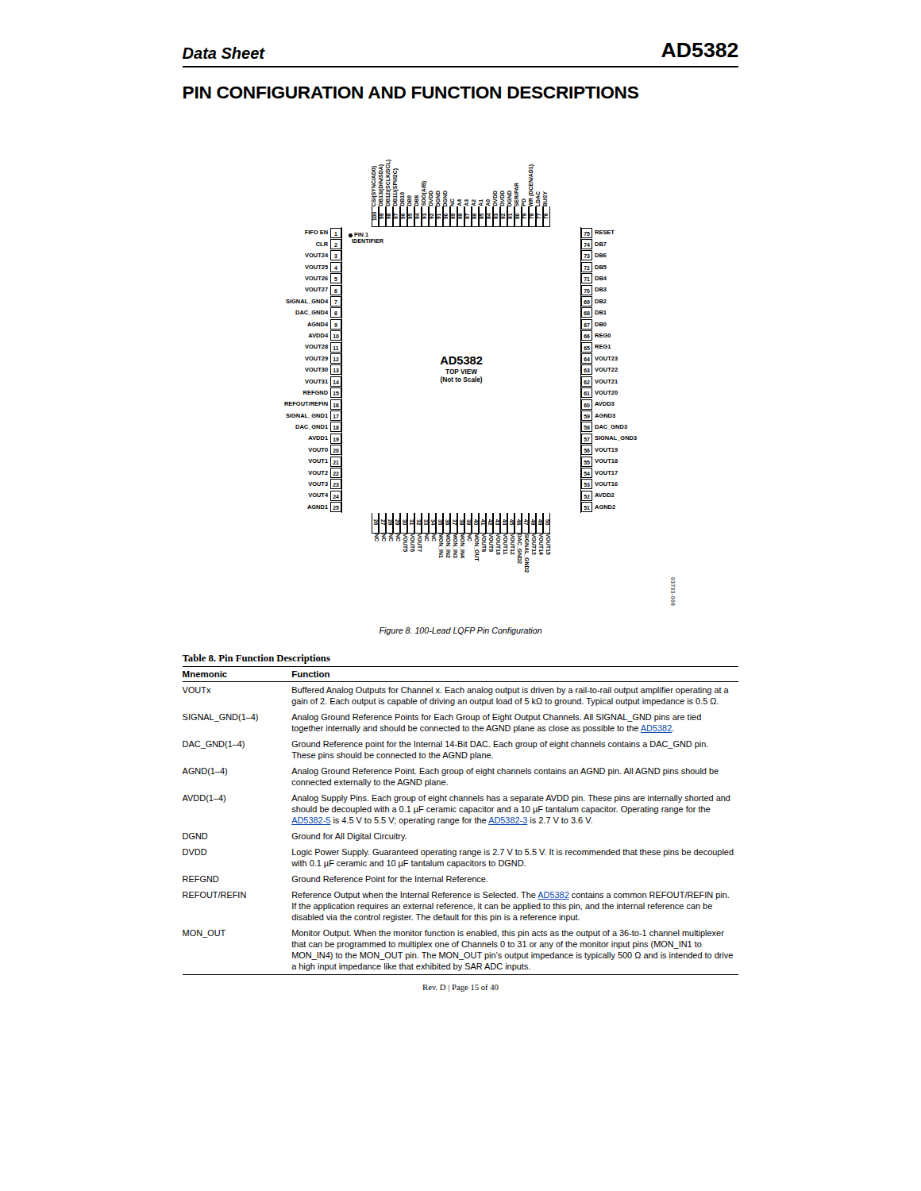Data Sheet
AD5382
PIN CONFIGURATION AND FUNCTION DESCRIPTIONS
CS/(SYNC/AD0)
DB13/(DIN/SDA)
DB12/(SCLK/SCL)
DB11/(SPI/I2C)
DB10
DB9
DB8
SDO(A/B)
DVDD
DGND
DGND
NC
A4
A3
A2
A1
A0
DVDD
DVDD
DGND
SER/PAR
PD
WR (DCEN/AD1)
LDAC
BUSY
100
99
98
97
96
95
94
93
92
91
90
89
88
87
86
85
84
83
82
81
80
79
78
77
76
FIFO EN 1
CLR 2
VOUT243
VOUT254
VOUT265
VOUT276
SIGNAL_GND47
DAC_GND48
AGND49
AVDD410
VOUT2811
VOUT2912
VOUT3013
VOUT3114
REFGND 15
REFOUT/REFIN 16
SIGNAL_GND117
DAC_GND118
AVDD119
VOUT020
VOUT121
VOUT222
VOUT323
VOUT424
AGND125
PIN 1
IDENTIFIER
AD5382
TOP VIEW
(Not to Scale)
75 RESET
74 DB7
73 DB6
72 DB5
71 DB4
70 DB3
69 DB2
68 DB1
67 DB0
66 REG0
65 REG1
64 VOUT23
63 VOUT22
62 VOUT21
61 VOUT20
60 AVDD3
59 AGND3
58 DAC_GND3
57 SIGNAL_GND3
56 VOUT19
55 VOUT18
54 VOUT17
53 VOUT16
52 AVDD2
51 AGND2
26
27
28
29
30
31
32
33
34
35
36
37
38
39
40
41
42
43
44
45
46
47
48
49
50
NC
NC
NC
NC
VOUT5
VOUT6
VOUT7
NC
NC
MON_IN1
MON_IN2
MON_IN3
MON_IN4
NC
MON_OUT
VOUT8
VOUT9
VOUT10
VOUT11
VOUT12
DAC_GND2
SIGNAL_GND2
VOUT13
VOUT14
VOUT15
03733-006
Figure 8. 100-Lead LQFP Pin Configuration
Table 8. Pin Function Descriptions
| Mnemonic | Function |
| --- | --- |
| VOUTx | Buffered Analog Outputs for Channel x. Each analog output is driven by a rail-to-rail output amplifier operating at a gain of 2. Each output is capable of driving an output load of 5 kΩ to ground. Typical output impedance is 0.5 Ω. |
| SIGNAL_GND(1–4) | Analog Ground Reference Points for Each Group of Eight Output Channels. All SIGNAL_GND pins are tied together internally and should be connected to the AGND plane as close as possible to the AD5382 . |
| DAC_GND(1–4) | Ground Reference point for the Internal 14-Bit DAC. Each group of eight channels contains a DAC_GND pin. These pins should be connected to the AGND plane. |
| AGND(1–4) | Analog Ground Reference Point. Each group of eight channels contains an AGND pin. All AGND pins should be connected externally to the AGND plane. |
| AVDD(1–4) | Analog Supply Pins. Each group of eight channels has a separate AVDD pin. These pins are internally shorted and should be decoupled with a 0.1 µF ceramic capacitor and a 10 µF tantalum capacitor. Operating range for the AD5382-5 is 4.5 V to 5.5 V; operating range for the AD5382-3 is 2.7 V to 3.6 V. |
| DGND | Ground for All Digital Circuitry. |
| DVDD | Logic Power Supply. Guaranteed operating range is 2.7 V to 5.5 V. It is recommended that these pins be decoupled with 0.1 µF ceramic and 10 µF tantalum capacitors to DGND. |
| REFGND | Ground Reference Point for the Internal Reference. |
| REFOUT/REFIN | Reference Output when the Internal Reference is Selected. The AD5382 contains a common REFOUT/REFIN pin. If the application requires an external reference, it can be applied to this pin, and the internal reference can be disabled via the control register. The default for this pin is a reference input. |
| MON_OUT | Monitor Output. When the monitor function is enabled, this pin acts as the output of a 36-to-1 channel multiplexer that can be programmed to multiplex one of Channels 0 to 31 or any of the monitor input pins (MON_IN1 to MON_IN4) to the MON_OUT pin. The MON_OUT pin’s output impedance is typically 500 Ω and is intended to drive a high input impedance like that exhibited by SAR ADC inputs. |
Rev. D | Page 15 of 40